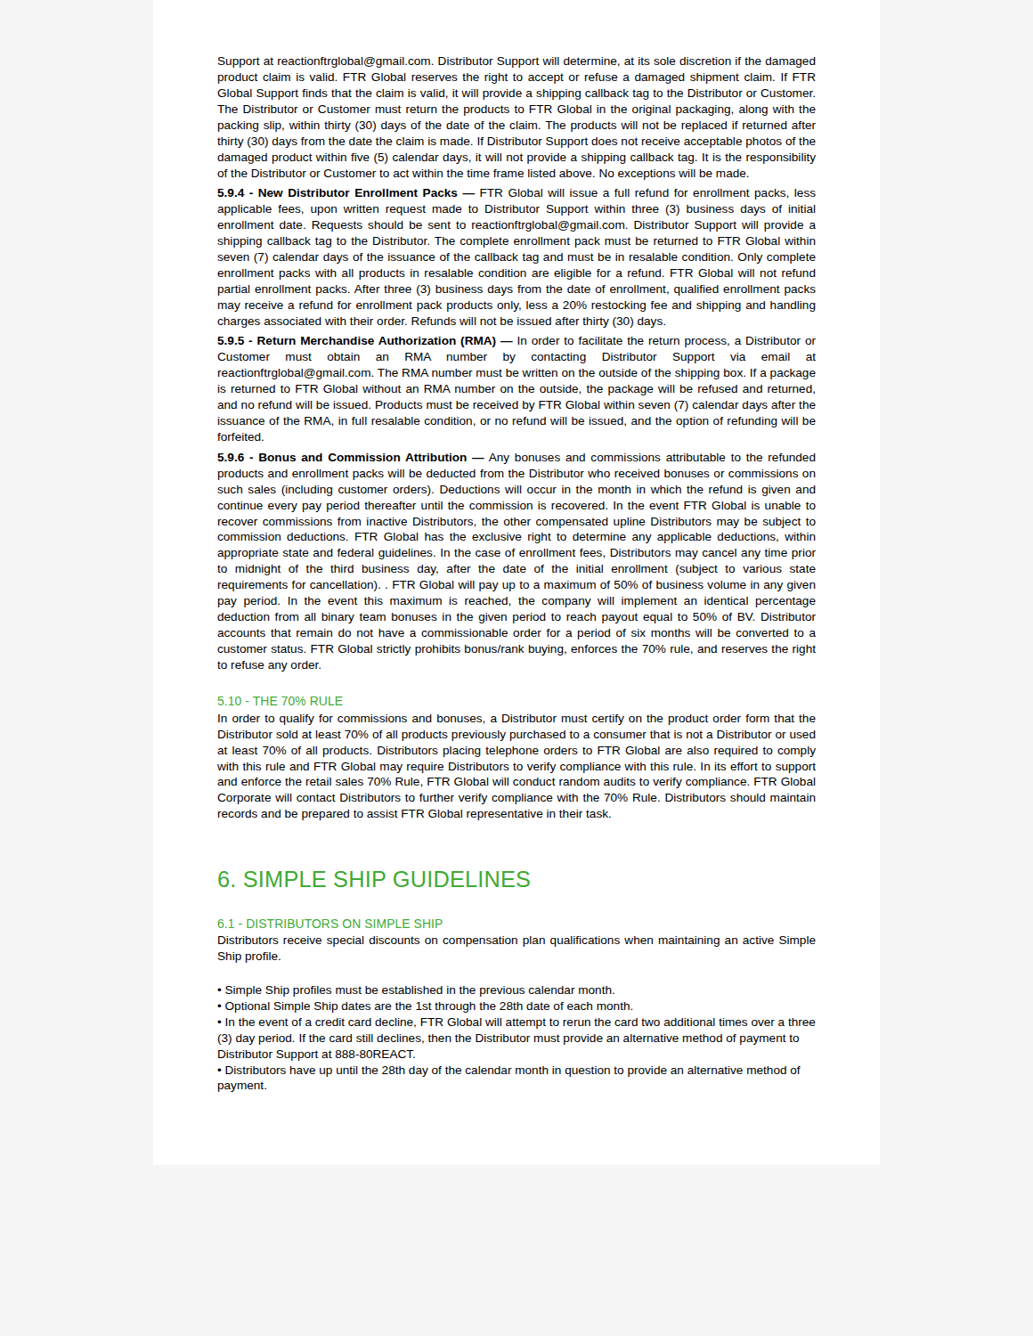Support at reactionftrglobal@gmail.com. Distributor Support will determine, at its sole discretion if the damaged product claim is valid. FTR Global reserves the right to accept or refuse a damaged shipment claim. If FTR Global Support finds that the claim is valid, it will provide a shipping callback tag to the Distributor or Customer. The Distributor or Customer must return the products to FTR Global in the original packaging, along with the packing slip, within thirty (30) days of the date of the claim. The products will not be replaced if returned after thirty (30) days from the date the claim is made. If Distributor Support does not receive acceptable photos of the damaged product within five (5) calendar days, it will not provide a shipping callback tag. It is the responsibility of the Distributor or Customer to act within the time frame listed above. No exceptions will be made.
5.9.4 - New Distributor Enrollment Packs — FTR Global will issue a full refund for enrollment packs, less applicable fees, upon written request made to Distributor Support within three (3) business days of initial enrollment date. Requests should be sent to reactionftrglobal@gmail.com. Distributor Support will provide a shipping callback tag to the Distributor. The complete enrollment pack must be returned to FTR Global within seven (7) calendar days of the issuance of the callback tag and must be in resalable condition. Only complete enrollment packs with all products in resalable condition are eligible for a refund. FTR Global will not refund partial enrollment packs. After three (3) business days from the date of enrollment, qualified enrollment packs may receive a refund for enrollment pack products only, less a 20% restocking fee and shipping and handling charges associated with their order. Refunds will not be issued after thirty (30) days.
5.9.5 - Return Merchandise Authorization (RMA) — In order to facilitate the return process, a Distributor or Customer must obtain an RMA number by contacting Distributor Support via email at reactionftrglobal@gmail.com. The RMA number must be written on the outside of the shipping box. If a package is returned to FTR Global without an RMA number on the outside, the package will be refused and returned, and no refund will be issued. Products must be received by FTR Global within seven (7) calendar days after the issuance of the RMA, in full resalable condition, or no refund will be issued, and the option of refunding will be forfeited.
5.9.6 - Bonus and Commission Attribution — Any bonuses and commissions attributable to the refunded products and enrollment packs will be deducted from the Distributor who received bonuses or commissions on such sales (including customer orders). Deductions will occur in the month in which the refund is given and continue every pay period thereafter until the commission is recovered. In the event FTR Global is unable to recover commissions from inactive Distributors, the other compensated upline Distributors may be subject to commission deductions. FTR Global has the exclusive right to determine any applicable deductions, within appropriate state and federal guidelines. In the case of enrollment fees, Distributors may cancel any time prior to midnight of the third business day, after the date of the initial enrollment (subject to various state requirements for cancellation). . FTR Global will pay up to a maximum of 50% of business volume in any given pay period. In the event this maximum is reached, the company will implement an identical percentage deduction from all binary team bonuses in the given period to reach payout equal to 50% of BV. Distributor accounts that remain do not have a commissionable order for a period of six months will be converted to a customer status. FTR Global strictly prohibits bonus/rank buying, enforces the 70% rule, and reserves the right to refuse any order.
5.10 - THE 70% RULE
In order to qualify for commissions and bonuses, a Distributor must certify on the product order form that the Distributor sold at least 70% of all products previously purchased to a consumer that is not a Distributor or used at least 70% of all products. Distributors placing telephone orders to FTR Global are also required to comply with this rule and FTR Global may require Distributors to verify compliance with this rule. In its effort to support and enforce the retail sales 70% Rule, FTR Global will conduct random audits to verify compliance. FTR Global Corporate will contact Distributors to further verify compliance with the 70% Rule. Distributors should maintain records and be prepared to assist FTR Global representative in their task.
6. SIMPLE SHIP GUIDELINES
6.1 - DISTRIBUTORS ON SIMPLE SHIP
Distributors receive special discounts on compensation plan qualifications when maintaining an active Simple Ship profile.
• Simple Ship profiles must be established in the previous calendar month.
• Optional Simple Ship dates are the 1st through the 28th date of each month.
• In the event of a credit card decline, FTR Global will attempt to rerun the card two additional times over a three (3) day period. If the card still declines, then the Distributor must provide an alternative method of payment to Distributor Support at 888-80REACT.
• Distributors have up until the 28th day of the calendar month in question to provide an alternative method of payment.